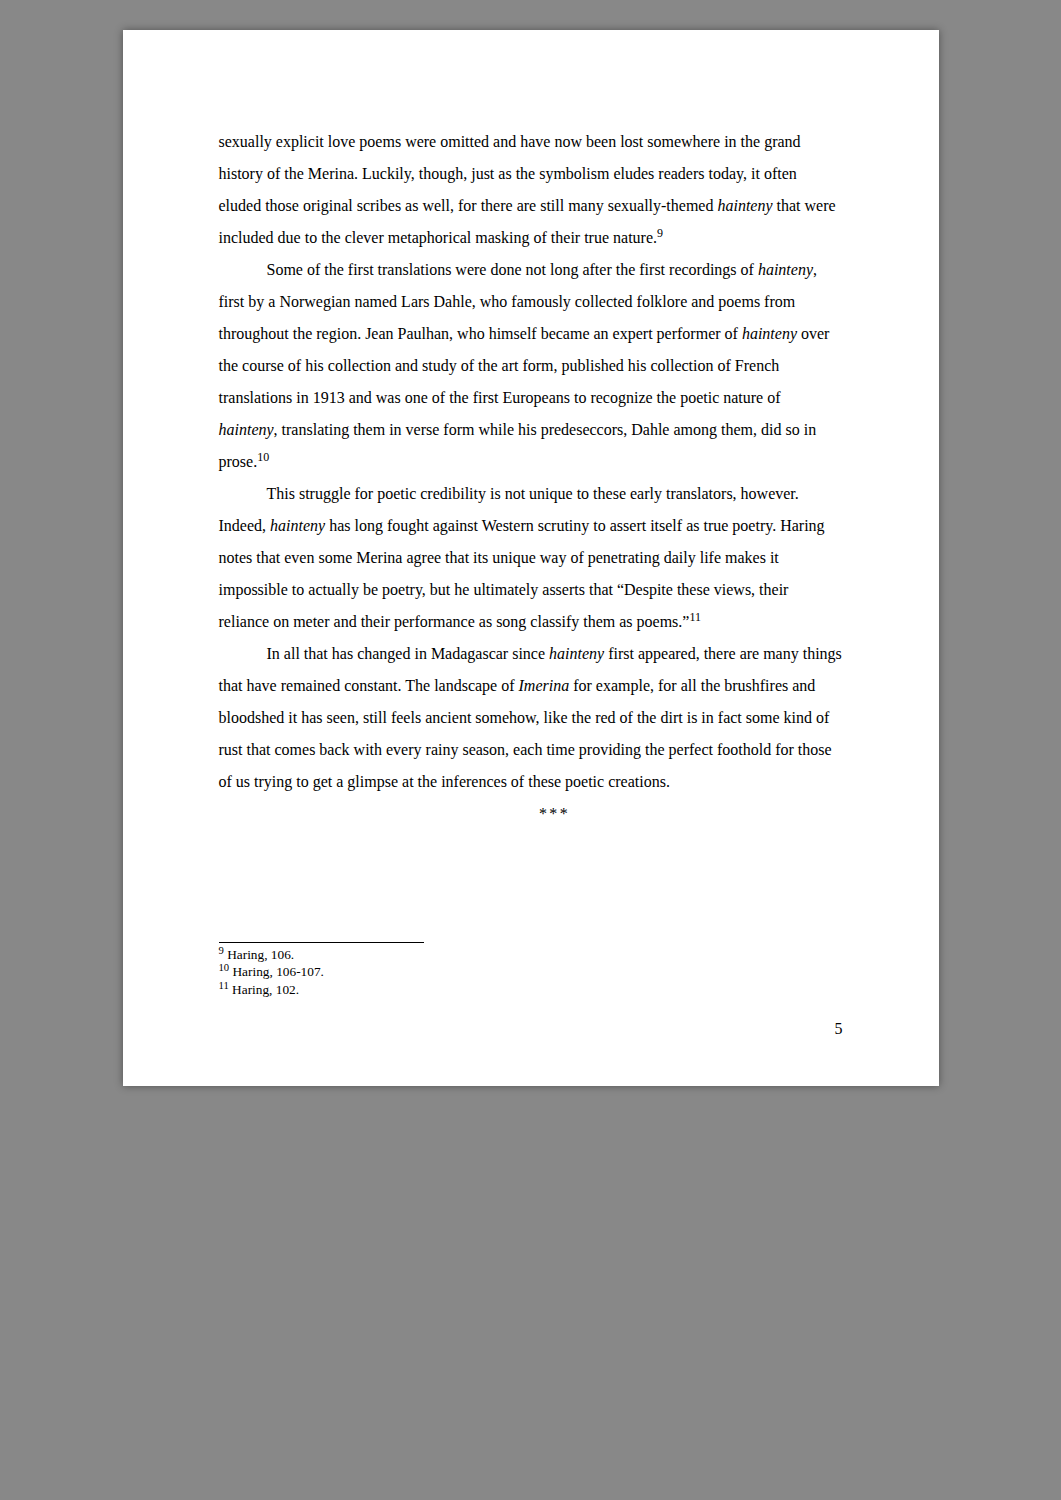sexually explicit love poems were omitted and have now been lost somewhere in the grand history of the Merina. Luckily, though, just as the symbolism eludes readers today, it often eluded those original scribes as well, for there are still many sexually-themed hainteny that were included due to the clever metaphorical masking of their true nature.9
Some of the first translations were done not long after the first recordings of hainteny, first by a Norwegian named Lars Dahle, who famously collected folklore and poems from throughout the region. Jean Paulhan, who himself became an expert performer of hainteny over the course of his collection and study of the art form, published his collection of French translations in 1913 and was one of the first Europeans to recognize the poetic nature of hainteny, translating them in verse form while his predeseccors, Dahle among them, did so in prose.10
This struggle for poetic credibility is not unique to these early translators, however. Indeed, hainteny has long fought against Western scrutiny to assert itself as true poetry. Haring notes that even some Merina agree that its unique way of penetrating daily life makes it impossible to actually be poetry, but he ultimately asserts that “Despite these views, their reliance on meter and their performance as song classify them as poems.”11
In all that has changed in Madagascar since hainteny first appeared, there are many things that have remained constant. The landscape of Imerina for example, for all the brushfires and bloodshed it has seen, still feels ancient somehow, like the red of the dirt is in fact some kind of rust that comes back with every rainy season, each time providing the perfect foothold for those of us trying to get a glimpse at the inferences of these poetic creations.
***
9 Haring, 106.
10 Haring, 106-107.
11 Haring, 102.
5